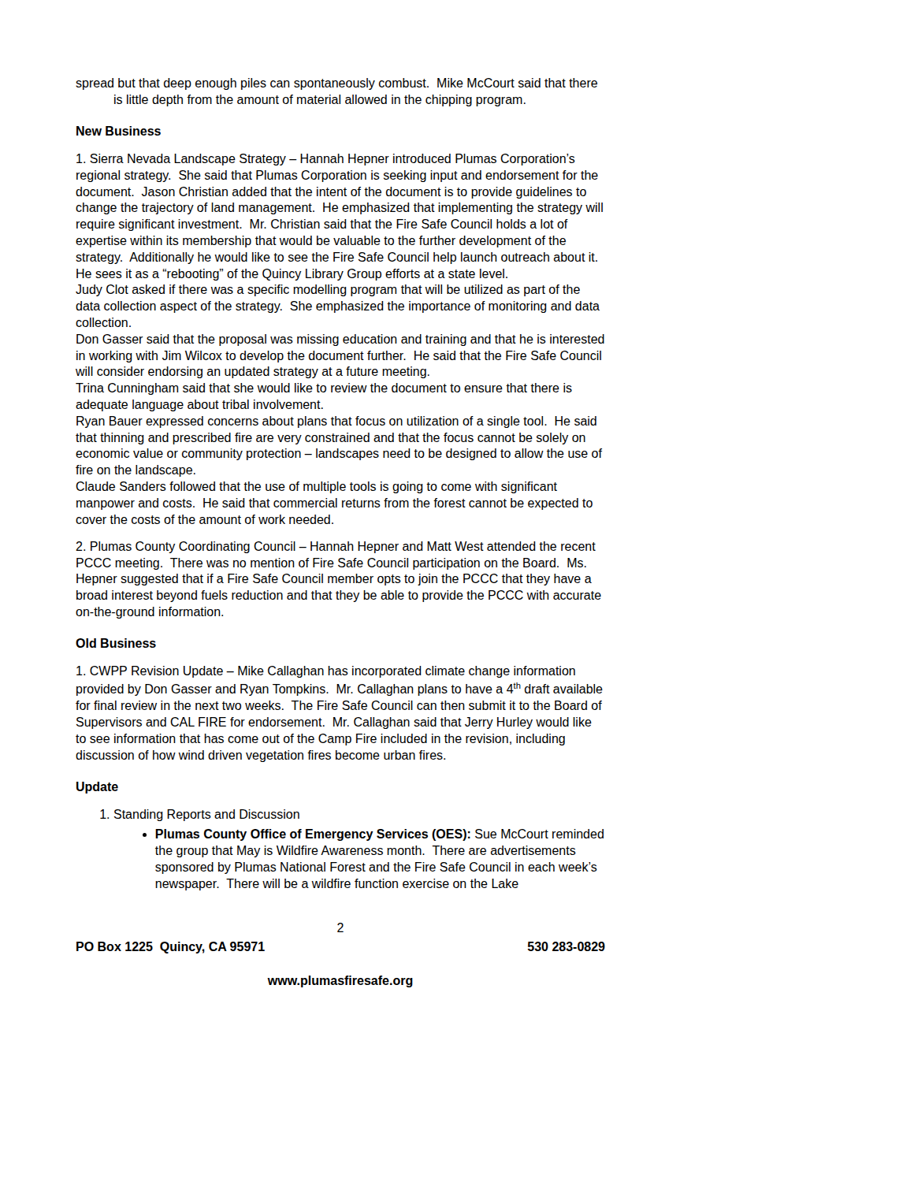spread but that deep enough piles can spontaneously combust. Mike McCourt said that there is little depth from the amount of material allowed in the chipping program.
New Business
1. Sierra Nevada Landscape Strategy – Hannah Hepner introduced Plumas Corporation’s regional strategy. She said that Plumas Corporation is seeking input and endorsement for the document. Jason Christian added that the intent of the document is to provide guidelines to change the trajectory of land management. He emphasized that implementing the strategy will require significant investment. Mr. Christian said that the Fire Safe Council holds a lot of expertise within its membership that would be valuable to the further development of the strategy. Additionally he would like to see the Fire Safe Council help launch outreach about it. He sees it as a “rebooting” of the Quincy Library Group efforts at a state level.
Judy Clot asked if there was a specific modelling program that will be utilized as part of the data collection aspect of the strategy. She emphasized the importance of monitoring and data collection.
Don Gasser said that the proposal was missing education and training and that he is interested in working with Jim Wilcox to develop the document further. He said that the Fire Safe Council will consider endorsing an updated strategy at a future meeting.
Trina Cunningham said that she would like to review the document to ensure that there is adequate language about tribal involvement.
Ryan Bauer expressed concerns about plans that focus on utilization of a single tool. He said that thinning and prescribed fire are very constrained and that the focus cannot be solely on economic value or community protection – landscapes need to be designed to allow the use of fire on the landscape.
Claude Sanders followed that the use of multiple tools is going to come with significant manpower and costs. He said that commercial returns from the forest cannot be expected to cover the costs of the amount of work needed.
2. Plumas County Coordinating Council – Hannah Hepner and Matt West attended the recent PCCC meeting. There was no mention of Fire Safe Council participation on the Board. Ms. Hepner suggested that if a Fire Safe Council member opts to join the PCCC that they have a broad interest beyond fuels reduction and that they be able to provide the PCCC with accurate on-the-ground information.
Old Business
1. CWPP Revision Update – Mike Callaghan has incorporated climate change information provided by Don Gasser and Ryan Tompkins. Mr. Callaghan plans to have a 4th draft available for final review in the next two weeks. The Fire Safe Council can then submit it to the Board of Supervisors and CAL FIRE for endorsement. Mr. Callaghan said that Jerry Hurley would like to see information that has come out of the Camp Fire included in the revision, including discussion of how wind driven vegetation fires become urban fires.
Update
Standing Reports and Discussion
Plumas County Office of Emergency Services (OES): Sue McCourt reminded the group that May is Wildfire Awareness month. There are advertisements sponsored by Plumas National Forest and the Fire Safe Council in each week’s newspaper. There will be a wildfire function exercise on the Lake
2
PO Box 1225 Quincy, CA 95971 530 283-0829
www.plumasfiresafe.org